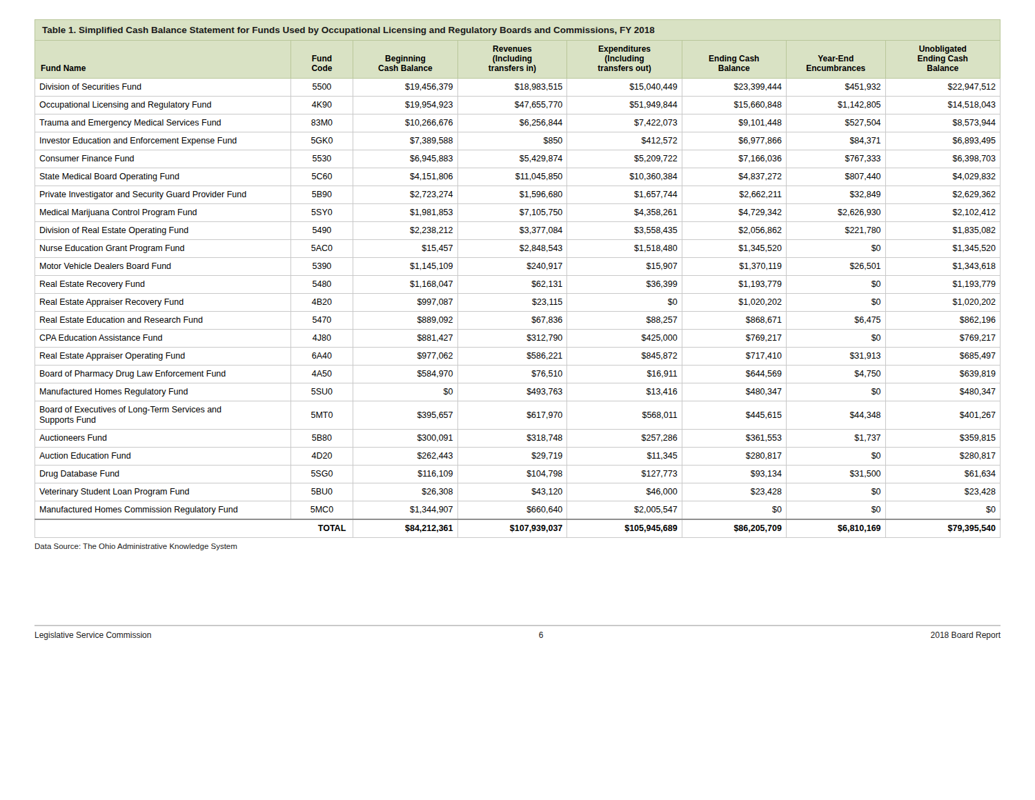Table 1. Simplified Cash Balance Statement for Funds Used by Occupational Licensing and Regulatory Boards and Commissions, FY 2018
| Fund Name | Fund Code | Beginning Cash Balance | Revenues (Including transfers in) | Expenditures (Including transfers out) | Ending Cash Balance | Year-End Encumbrances | Unobligated Ending Cash Balance |
| --- | --- | --- | --- | --- | --- | --- | --- |
| Division of Securities Fund | 5500 | $19,456,379 | $18,983,515 | $15,040,449 | $23,399,444 | $451,932 | $22,947,512 |
| Occupational Licensing and Regulatory Fund | 4K90 | $19,954,923 | $47,655,770 | $51,949,844 | $15,660,848 | $1,142,805 | $14,518,043 |
| Trauma and Emergency Medical Services Fund | 83M0 | $10,266,676 | $6,256,844 | $7,422,073 | $9,101,448 | $527,504 | $8,573,944 |
| Investor Education and Enforcement Expense Fund | 5GK0 | $7,389,588 | $850 | $412,572 | $6,977,866 | $84,371 | $6,893,495 |
| Consumer Finance Fund | 5530 | $6,945,883 | $5,429,874 | $5,209,722 | $7,166,036 | $767,333 | $6,398,703 |
| State Medical Board Operating Fund | 5C60 | $4,151,806 | $11,045,850 | $10,360,384 | $4,837,272 | $807,440 | $4,029,832 |
| Private Investigator and Security Guard Provider Fund | 5B90 | $2,723,274 | $1,596,680 | $1,657,744 | $2,662,211 | $32,849 | $2,629,362 |
| Medical Marijuana Control Program Fund | 5SY0 | $1,981,853 | $7,105,750 | $4,358,261 | $4,729,342 | $2,626,930 | $2,102,412 |
| Division of Real Estate Operating Fund | 5490 | $2,238,212 | $3,377,084 | $3,558,435 | $2,056,862 | $221,780 | $1,835,082 |
| Nurse Education Grant Program Fund | 5AC0 | $15,457 | $2,848,543 | $1,518,480 | $1,345,520 | $0 | $1,345,520 |
| Motor Vehicle Dealers Board Fund | 5390 | $1,145,109 | $240,917 | $15,907 | $1,370,119 | $26,501 | $1,343,618 |
| Real Estate Recovery Fund | 5480 | $1,168,047 | $62,131 | $36,399 | $1,193,779 | $0 | $1,193,779 |
| Real Estate Appraiser Recovery Fund | 4B20 | $997,087 | $23,115 | $0 | $1,020,202 | $0 | $1,020,202 |
| Real Estate Education and Research Fund | 5470 | $889,092 | $67,836 | $88,257 | $868,671 | $6,475 | $862,196 |
| CPA Education Assistance Fund | 4J80 | $881,427 | $312,790 | $425,000 | $769,217 | $0 | $769,217 |
| Real Estate Appraiser Operating Fund | 6A40 | $977,062 | $586,221 | $845,872 | $717,410 | $31,913 | $685,497 |
| Board of Pharmacy Drug Law Enforcement Fund | 4A50 | $584,970 | $76,510 | $16,911 | $644,569 | $4,750 | $639,819 |
| Manufactured Homes Regulatory Fund | 5SU0 | $0 | $493,763 | $13,416 | $480,347 | $0 | $480,347 |
| Board of Executives of Long-Term Services and Supports Fund | 5MT0 | $395,657 | $617,970 | $568,011 | $445,615 | $44,348 | $401,267 |
| Auctioneers Fund | 5B80 | $300,091 | $318,748 | $257,286 | $361,553 | $1,737 | $359,815 |
| Auction Education Fund | 4D20 | $262,443 | $29,719 | $11,345 | $280,817 | $0 | $280,817 |
| Drug Database Fund | 5SG0 | $116,109 | $104,798 | $127,773 | $93,134 | $31,500 | $61,634 |
| Veterinary Student Loan Program Fund | 5BU0 | $26,308 | $43,120 | $46,000 | $23,428 | $0 | $23,428 |
| Manufactured Homes Commission Regulatory Fund | 5MC0 | $1,344,907 | $660,640 | $2,005,547 | $0 | $0 | $0 |
| TOTAL | $84,212,361 | $107,939,037 | $105,945,689 | $86,205,709 | $6,810,169 | $79,395,540 |
Data Source: The Ohio Administrative Knowledge System
Legislative Service Commission
6
2018 Board Report